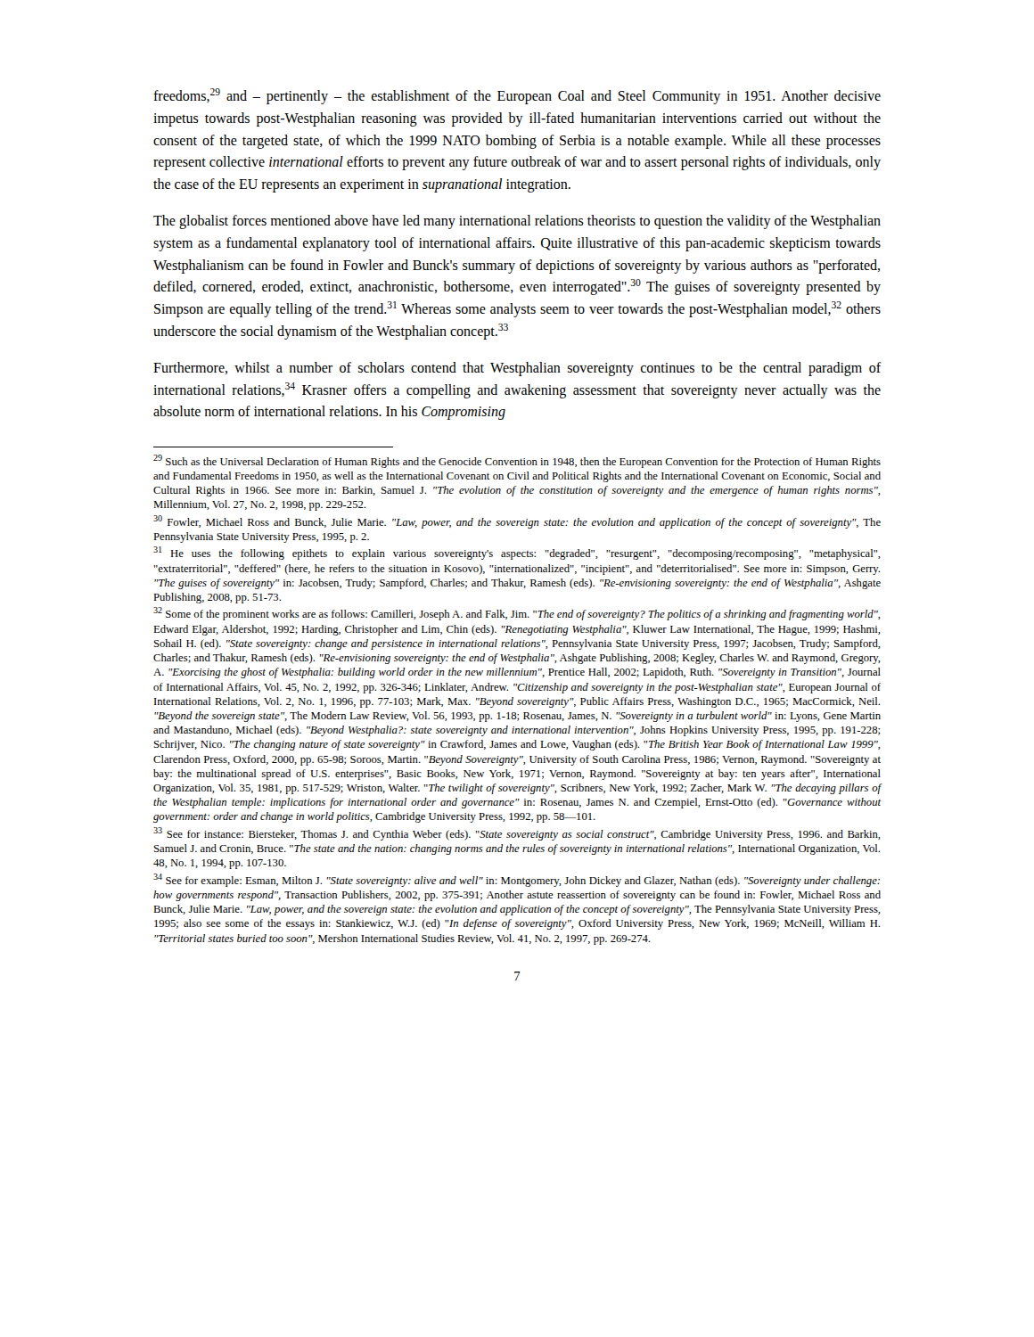freedoms,29 and – pertinently – the establishment of the European Coal and Steel Community in 1951. Another decisive impetus towards post-Westphalian reasoning was provided by ill-fated humanitarian interventions carried out without the consent of the targeted state, of which the 1999 NATO bombing of Serbia is a notable example. While all these processes represent collective international efforts to prevent any future outbreak of war and to assert personal rights of individuals, only the case of the EU represents an experiment in supranational integration.
The globalist forces mentioned above have led many international relations theorists to question the validity of the Westphalian system as a fundamental explanatory tool of international affairs. Quite illustrative of this pan-academic skepticism towards Westphalianism can be found in Fowler and Bunck's summary of depictions of sovereignty by various authors as "perforated, defiled, cornered, eroded, extinct, anachronistic, bothersome, even interrogated".30 The guises of sovereignty presented by Simpson are equally telling of the trend.31 Whereas some analysts seem to veer towards the post-Westphalian model,32 others underscore the social dynamism of the Westphalian concept.33
Furthermore, whilst a number of scholars contend that Westphalian sovereignty continues to be the central paradigm of international relations,34 Krasner offers a compelling and awakening assessment that sovereignty never actually was the absolute norm of international relations. In his Compromising
29 Such as the Universal Declaration of Human Rights and the Genocide Convention in 1948, then the European Convention for the Protection of Human Rights and Fundamental Freedoms in 1950, as well as the International Covenant on Civil and Political Rights and the International Covenant on Economic, Social and Cultural Rights in 1966. See more in: Barkin, Samuel J. "The evolution of the constitution of sovereignty and the emergence of human rights norms", Millennium, Vol. 27, No. 2, 1998, pp. 229-252.
30 Fowler, Michael Ross and Bunck, Julie Marie. "Law, power, and the sovereign state: the evolution and application of the concept of sovereignty", The Pennsylvania State University Press, 1995, p. 2.
31 He uses the following epithets to explain various sovereignty's aspects: "degraded", "resurgent", "decomposing/recomposing", "metaphysical", "extraterritorial", "deffered" (here, he refers to the situation in Kosovo), "internationalized", "incipient", and "deterritorialised". See more in: Simpson, Gerry. "The guises of sovereignty" in: Jacobsen, Trudy; Sampford, Charles; and Thakur, Ramesh (eds). "Re-envisioning sovereignty: the end of Westphalia", Ashgate Publishing, 2008, pp. 51-73.
32 Some of the prominent works are as follows: Camilleri, Joseph A. and Falk, Jim. "The end of sovereignty? The politics of a shrinking and fragmenting world", Edward Elgar, Aldershot, 1992; Harding, Christopher and Lim, Chin (eds). "Renegotiating Westphalia", Kluwer Law International, The Hague, 1999; Hashmi, Sohail H. (ed). "State sovereignty: change and persistence in international relations", Pennsylvania State University Press, 1997; Jacobsen, Trudy; Sampford, Charles; and Thakur, Ramesh (eds). "Re-envisioning sovereignty: the end of Westphalia", Ashgate Publishing, 2008; Kegley, Charles W. and Raymond, Gregory, A. "Exorcising the ghost of Westphalia: building world order in the new millennium", Prentice Hall, 2002; Lapidoth, Ruth. "Sovereignty in Transition", Journal of International Affairs, Vol. 45, No. 2, 1992, pp. 326-346; Linklater, Andrew. "Citizenship and sovereignty in the post-Westphalian state", European Journal of International Relations, Vol. 2, No. 1, 1996, pp. 77-103; Mark, Max. "Beyond sovereignty", Public Affairs Press, Washington D.C., 1965; MacCormick, Neil. "Beyond the sovereign state", The Modern Law Review, Vol. 56, 1993, pp. 1-18; Rosenau, James, N. "Sovereignty in a turbulent world" in: Lyons, Gene Martin and Mastanduno, Michael (eds). "Beyond Westphalia?: state sovereignty and international intervention", Johns Hopkins University Press, 1995, pp. 191-228; Schrijver, Nico. "The changing nature of state sovereignty" in Crawford, James and Lowe, Vaughan (eds). "The British Year Book of International Law 1999", Clarendon Press, Oxford, 2000, pp. 65-98; Soroos, Martin. "Beyond Sovereignty", University of South Carolina Press, 1986; Vernon, Raymond. "Sovereignty at bay: the multinational spread of U.S. enterprises", Basic Books, New York, 1971; Vernon, Raymond. "Sovereignty at bay: ten years after", International Organization, Vol. 35, 1981, pp. 517-529; Wriston, Walter. "The twilight of sovereignty", Scribners, New York, 1992; Zacher, Mark W. "The decaying pillars of the Westphalian temple: implications for international order and governance" in: Rosenau, James N. and Czempiel, Ernst-Otto (ed). "Governance without government: order and change in world politics, Cambridge University Press, 1992, pp. 58—101.
33 See for instance: Biersteker, Thomas J. and Cynthia Weber (eds). "State sovereignty as social construct", Cambridge University Press, 1996. and Barkin, Samuel J. and Cronin, Bruce. "The state and the nation: changing norms and the rules of sovereignty in international relations", International Organization, Vol. 48, No. 1, 1994, pp. 107-130.
34 See for example: Esman, Milton J. "State sovereignty: alive and well" in: Montgomery, John Dickey and Glazer, Nathan (eds). "Sovereignty under challenge: how governments respond", Transaction Publishers, 2002, pp. 375-391; Another astute reassertion of sovereignty can be found in: Fowler, Michael Ross and Bunck, Julie Marie. "Law, power, and the sovereign state: the evolution and application of the concept of sovereignty", The Pennsylvania State University Press, 1995; also see some of the essays in: Stankiewicz, W.J. (ed) "In defense of sovereignty", Oxford University Press, New York, 1969; McNeill, William H. "Territorial states buried too soon", Mershon International Studies Review, Vol. 41, No. 2, 1997, pp. 269-274.
7